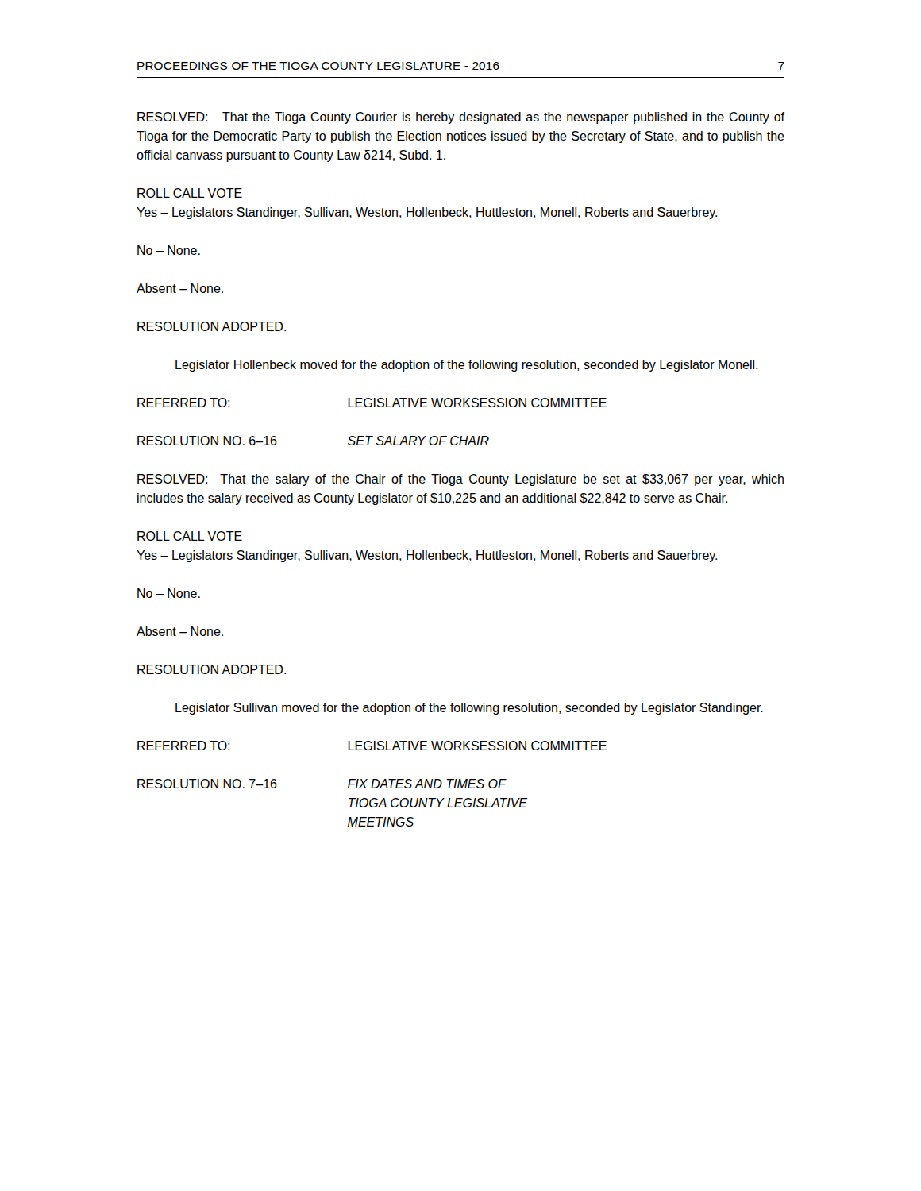PROCEEDINGS OF THE TIOGA COUNTY LEGISLATURE - 2016 7
RESOLVED: That the Tioga County Courier is hereby designated as the newspaper published in the County of Tioga for the Democratic Party to publish the Election notices issued by the Secretary of State, and to publish the official canvass pursuant to County Law δ214, Subd. 1.
ROLL CALL VOTE
Yes – Legislators Standinger, Sullivan, Weston, Hollenbeck, Huttleston, Monell, Roberts and Sauerbrey.
No – None.
Absent – None.
RESOLUTION ADOPTED.
Legislator Hollenbeck moved for the adoption of the following resolution, seconded by Legislator Monell.
REFERRED TO: LEGISLATIVE WORKSESSION COMMITTEE
RESOLUTION NO. 6–16 SET SALARY OF CHAIR
RESOLVED: That the salary of the Chair of the Tioga County Legislature be set at $33,067 per year, which includes the salary received as County Legislator of $10,225 and an additional $22,842 to serve as Chair.
ROLL CALL VOTE
Yes – Legislators Standinger, Sullivan, Weston, Hollenbeck, Huttleston, Monell, Roberts and Sauerbrey.
No – None.
Absent – None.
RESOLUTION ADOPTED.
Legislator Sullivan moved for the adoption of the following resolution, seconded by Legislator Standinger.
REFERRED TO: LEGISLATIVE WORKSESSION COMMITTEE
RESOLUTION NO. 7–16 FIX DATES AND TIMES OF
TIOGA COUNTY LEGISLATIVE
MEETINGS